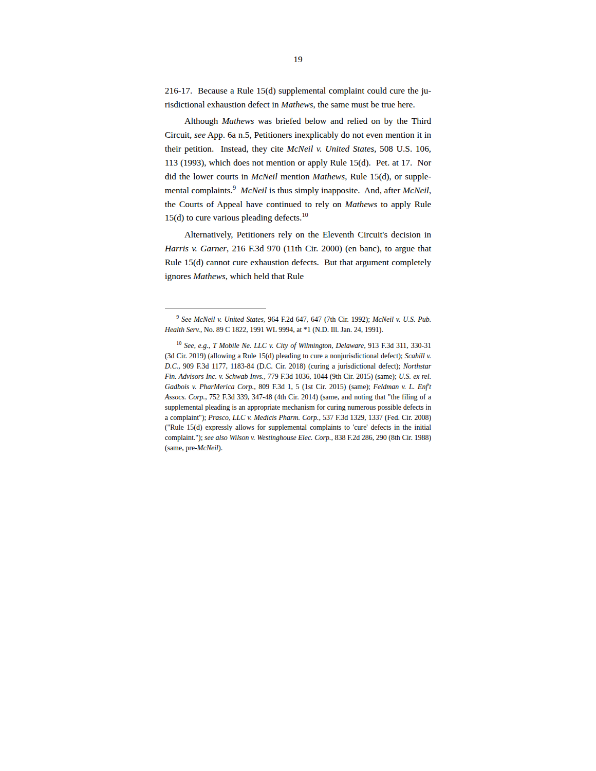19
216-17. Because a Rule 15(d) supplemental complaint could cure the jurisdictional exhaustion defect in Mathews, the same must be true here.
Although Mathews was briefed below and relied on by the Third Circuit, see App. 6a n.5, Petitioners inexplicably do not even mention it in their petition. Instead, they cite McNeil v. United States, 508 U.S. 106, 113 (1993), which does not mention or apply Rule 15(d). Pet. at 17. Nor did the lower courts in McNeil mention Mathews, Rule 15(d), or supplemental complaints.9 McNeil is thus simply inapposite. And, after McNeil, the Courts of Appeal have continued to rely on Mathews to apply Rule 15(d) to cure various pleading defects.10
Alternatively, Petitioners rely on the Eleventh Circuit's decision in Harris v. Garner, 216 F.3d 970 (11th Cir. 2000) (en banc), to argue that Rule 15(d) cannot cure exhaustion defects. But that argument completely ignores Mathews, which held that Rule
9 See McNeil v. United States, 964 F.2d 647, 647 (7th Cir. 1992); McNeil v. U.S. Pub. Health Serv., No. 89 C 1822, 1991 WL 9994, at *1 (N.D. Ill. Jan. 24, 1991).
10 See, e.g., T Mobile Ne. LLC v. City of Wilmington, Delaware, 913 F.3d 311, 330-31 (3d Cir. 2019) (allowing a Rule 15(d) pleading to cure a nonjurisdictional defect); Scahill v. D.C., 909 F.3d 1177, 1183-84 (D.C. Cir. 2018) (curing a jurisdictional defect); Northstar Fin. Advisors Inc. v. Schwab Invs., 779 F.3d 1036, 1044 (9th Cir. 2015) (same); U.S. ex rel. Gadbois v. PharMerica Corp., 809 F.3d 1, 5 (1st Cir. 2015) (same); Feldman v. L. Enf't Assocs. Corp., 752 F.3d 339, 347-48 (4th Cir. 2014) (same, and noting that "the filing of a supplemental pleading is an appropriate mechanism for curing numerous possible defects in a complaint"); Prasco, LLC v. Medicis Pharm. Corp., 537 F.3d 1329, 1337 (Fed. Cir. 2008) ("Rule 15(d) expressly allows for supplemental complaints to 'cure' defects in the initial complaint."); see also Wilson v. Westinghouse Elec. Corp., 838 F.2d 286, 290 (8th Cir. 1988) (same, pre-McNeil).